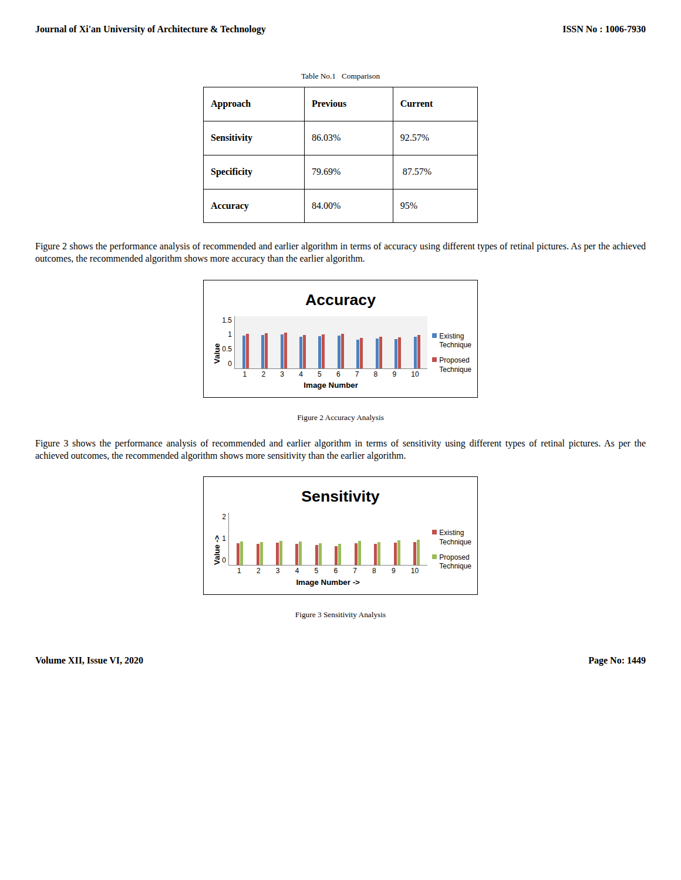Journal of Xi'an University of Architecture & Technology ISSN No : 1006-7930
Table No.1 Comparison
| Approach | Previous | Current |
| Sensitivity | 86.03% | 92.57% |
| Specificity | 79.69% | 87.57% |
| Accuracy | 84.00% | 95% |
Figure 2 shows the performance analysis of recommended and earlier algorithm in terms of accuracy using different types of retinal pictures. As per the achieved outcomes, the recommended algorithm shows more accuracy than the earlier algorithm.
Accuracy
Value
1.5 1 0.5 0
12345678910
Image Number
Existing
Technique
Proposed
Technique
Figure 2 Accuracy Analysis
Figure 3 shows the performance analysis of recommended and earlier algorithm in terms of sensitivity using different types of retinal pictures. As per the achieved outcomes, the recommended algorithm shows more sensitivity than the earlier algorithm.
Sensitivity
Value ->
2 1 0
12345678910
Image Number ->
Existing
Technique
Proposed
Technique
Figure 3 Sensitivity Analysis
Volume XII, Issue VI, 2020 Page No: 1449